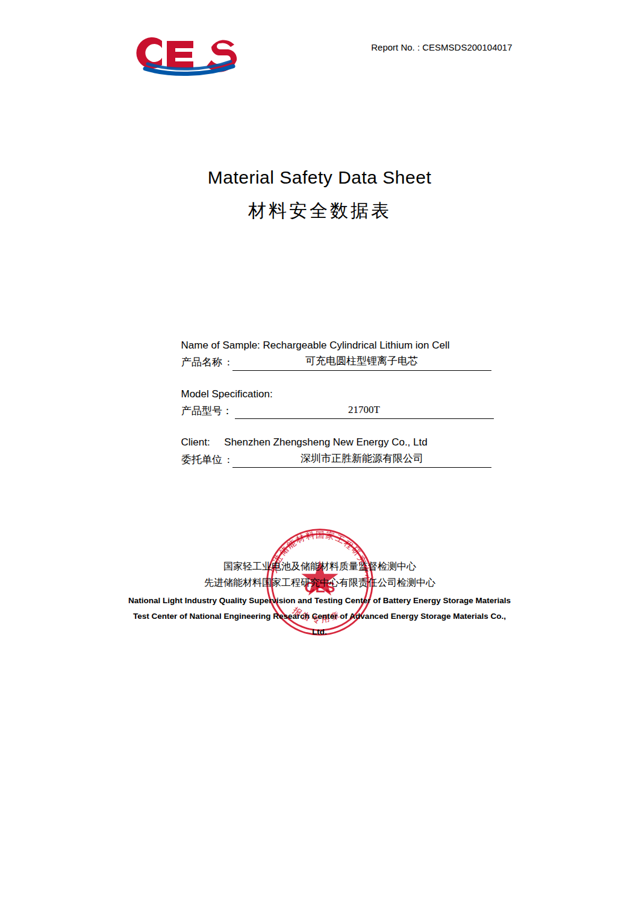Report No. : CESMSDS200104017
Material Safety Data Sheet
材料安全数据表
Name of Sample: Rechargeable Cylindrical Lithium ion Cell
产品名称 : 可充电圆柱型锂离子电芯
Model Specification:
产品型号： 21700T
Client: Shenzhen Zhengsheng New Energy Co., Ltd
委托单位 : 深圳市正胜新能源有限公司
先进储能材料国家工程研究中心有限责任公司 报告专用章 CES
国家轻工业电池及储能材料质量监督检测中心
先进储能材料国家工程研究中心有限责任公司检测中心
National Light Industry Quality Supervision and Testing Center of Battery Energy Storage Materials
Test Center of National Engineering Research Center of Advanced Energy Storage Materials Co., Ltd.